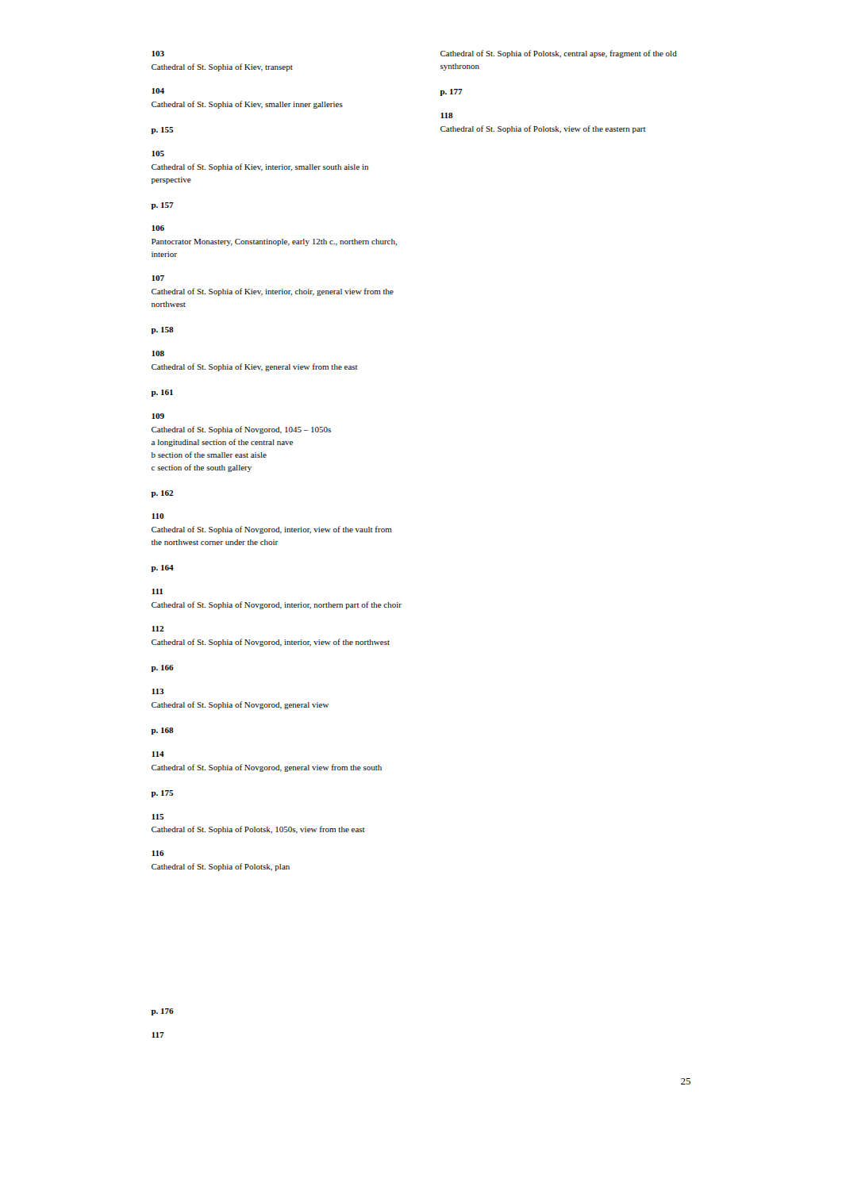103
Cathedral of St. Sophia of Kiev, transept
104
Cathedral of St. Sophia of Kiev, smaller inner galleries
p. 155
105
Cathedral of St. Sophia of Kiev, interior, smaller south aisle in perspective
p. 157
106
Pantocrator Monastery, Constantinople, early 12th c., northern church, interior
107
Cathedral of St. Sophia of Kiev, interior, choir, general view from the northwest
p. 158
108
Cathedral of St. Sophia of Kiev, general view from the east
p. 161
109
Cathedral of St. Sophia of Novgorod, 1045 – 1050s
a longitudinal section of the central nave
b section of the smaller east aisle
c section of the south gallery
p. 162
110
Cathedral of St. Sophia of Novgorod, interior, view of the vault from the northwest corner under the choir
p. 164
111
Cathedral of St. Sophia of Novgorod, interior, northern part of the choir
112
Cathedral of St. Sophia of Novgorod, interior, view of the northwest
p. 166
113
Cathedral of St. Sophia of Novgorod, general view
p. 168
114
Cathedral of St. Sophia of Novgorod, general view from the south
p. 175
115
Cathedral of St. Sophia of Polotsk, 1050s, view from the east
116
Cathedral of St. Sophia of Polotsk, plan
p. 176
117
Cathedral of St. Sophia of Polotsk, central apse, fragment of the old synthronon
p. 177
118
Cathedral of St. Sophia of Polotsk, view of the eastern part
25